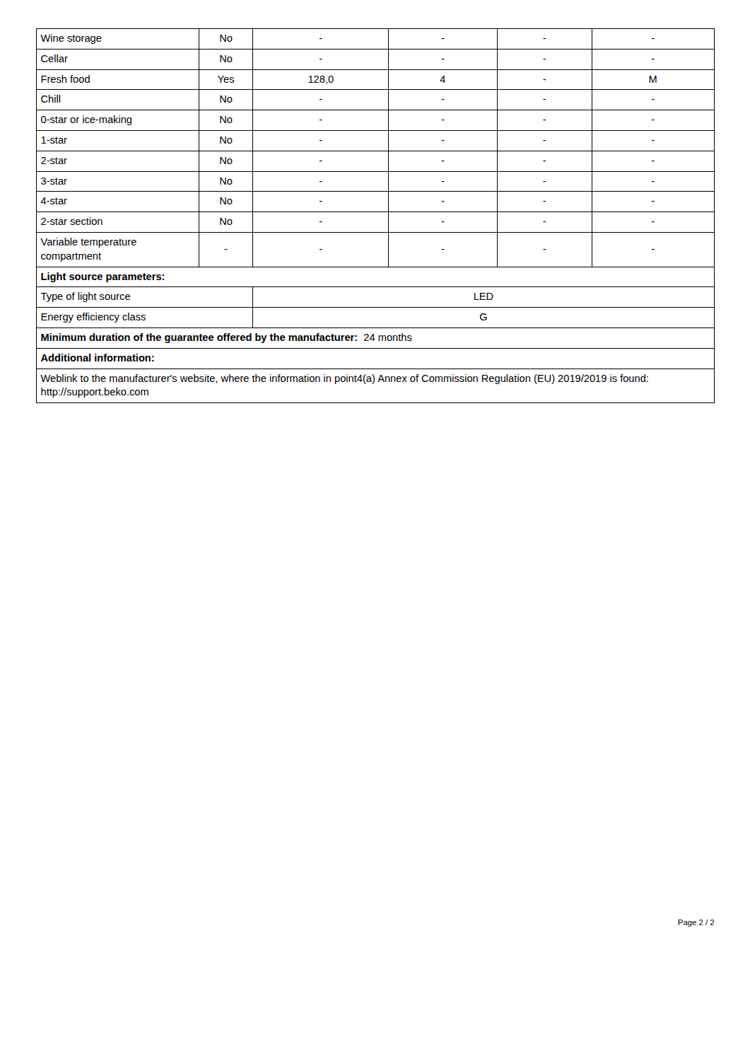| Wine storage | No | - | - | - | - |
| Cellar | No | - | - | - | - |
| Fresh food | Yes | 128,0 | 4 | - | M |
| Chill | No | - | - | - | - |
| 0-star or ice-making | No | - | - | - | - |
| 1-star | No | - | - | - | - |
| 2-star | No | - | - | - | - |
| 3-star | No | - | - | - | - |
| 4-star | No | - | - | - | - |
| 2-star section | No | - | - | - | - |
| Variable temperature compartment | - | - | - | - | - |
| Light source parameters: |
| Type of light source | LED |
| Energy efficiency class | G |
| Minimum duration of the guarantee offered by the manufacturer: 24 months |
| Additional information: |
| Weblink to the manufacturer's website, where the information in point4(a) Annex of Commission Regulation (EU) 2019/2019 is found: http://support.beko.com |
Page 2 / 2